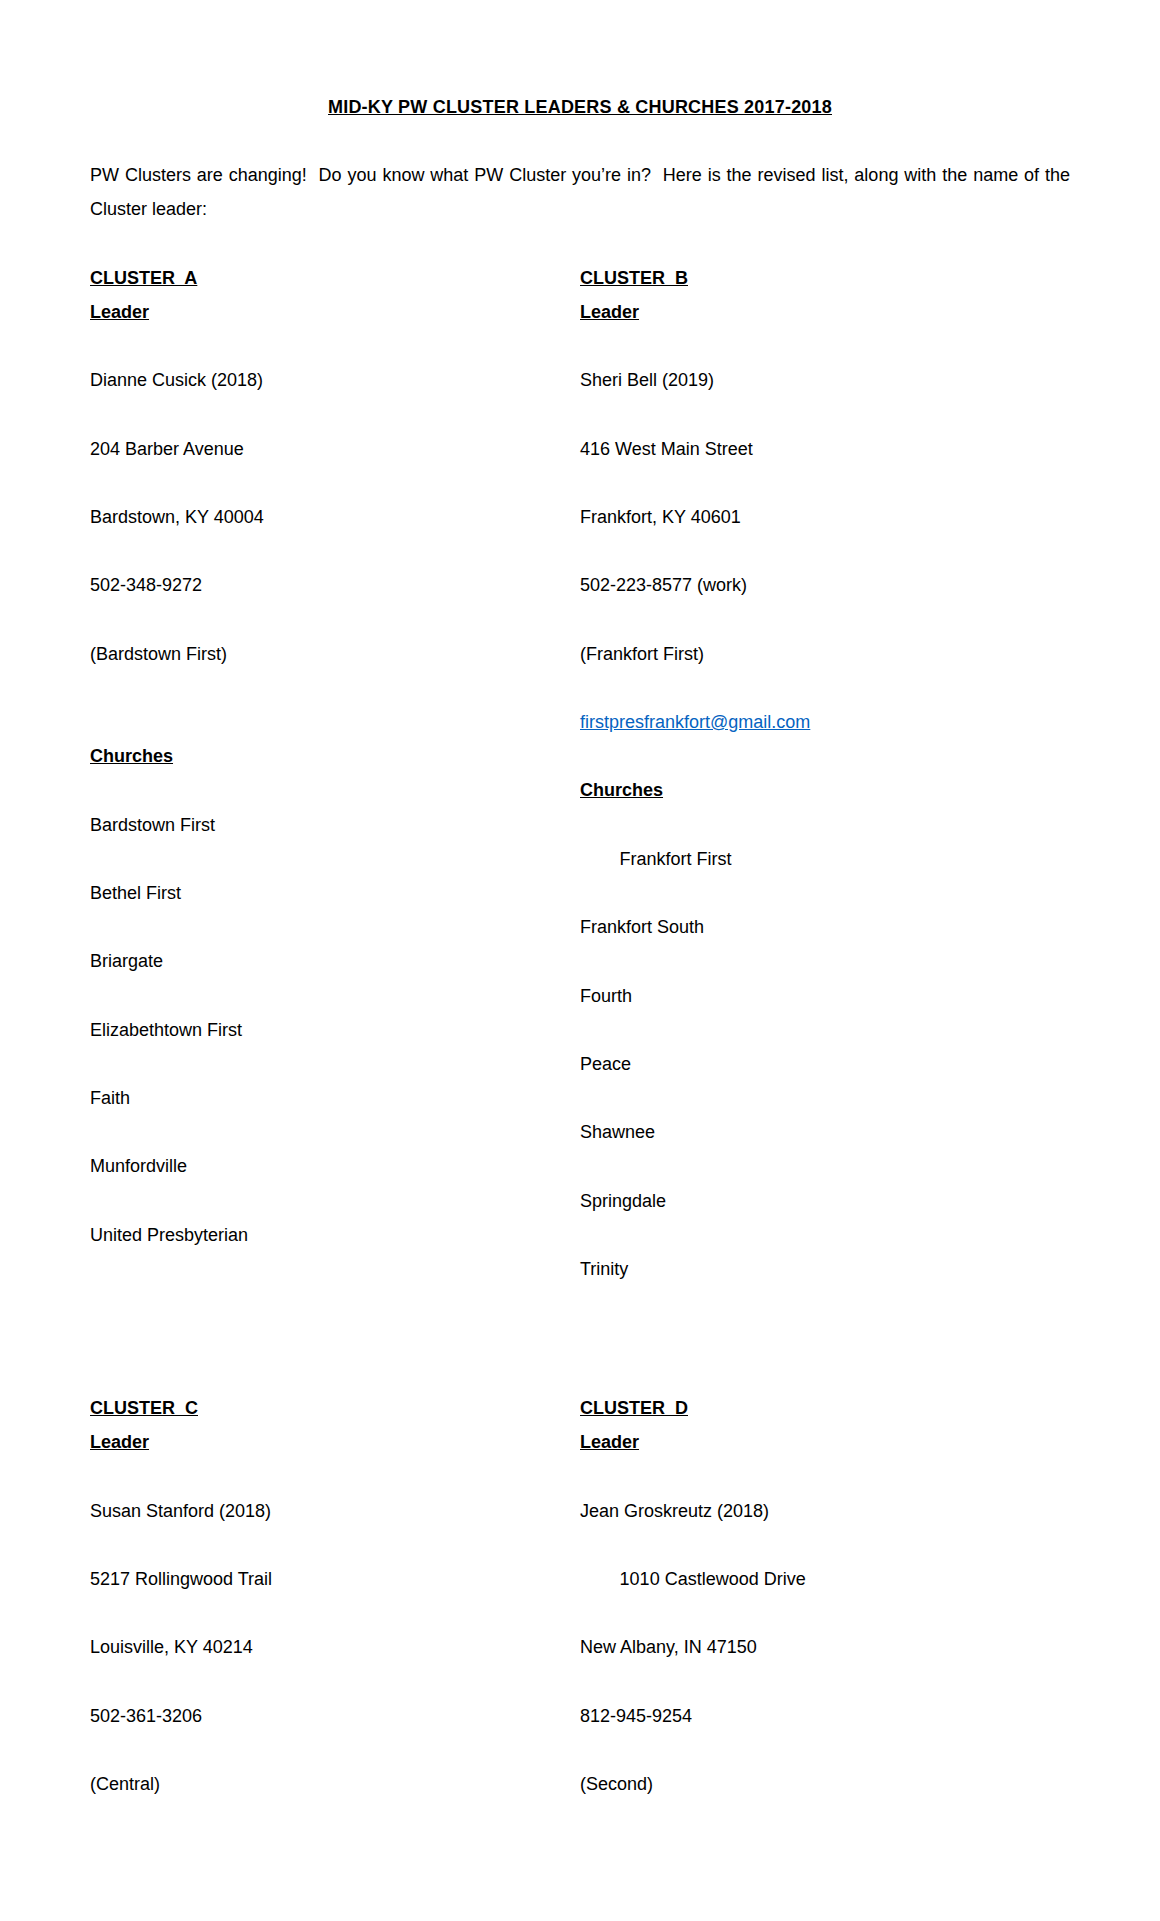MID-KY PW CLUSTER LEADERS & CHURCHES 2017-2018
PW Clusters are changing! Do you know what PW Cluster you’re in? Here is the revised list, along with the name of the Cluster leader:
| CLUSTER A Leader Dianne Cusick (2018) 204 Barber Avenue Bardstown, KY 40004 502-348-9272 (Bardstown First) Churches Bardstown First Bethel First Briargate Elizabethtown First Faith Munfordville United Presbyterian | CLUSTER B Leader Sheri Bell (2019) 416 West Main Street Frankfort, KY 40601 502-223-8577 (work) (Frankfort First) firstpresfrankfort@gmail.com Churches Frankfort First Frankfort South Fourth Peace Shawnee Springdale Trinity |
| CLUSTER C Leader Susan Stanford (2018) 5217 Rollingwood Trail Louisville, KY 40214 502-361-3206 (Central) | CLUSTER D Leader Jean Groskreutz (2018) 1010 Castlewood Drive New Albany, IN 47150 812-945-9254 (Second) |